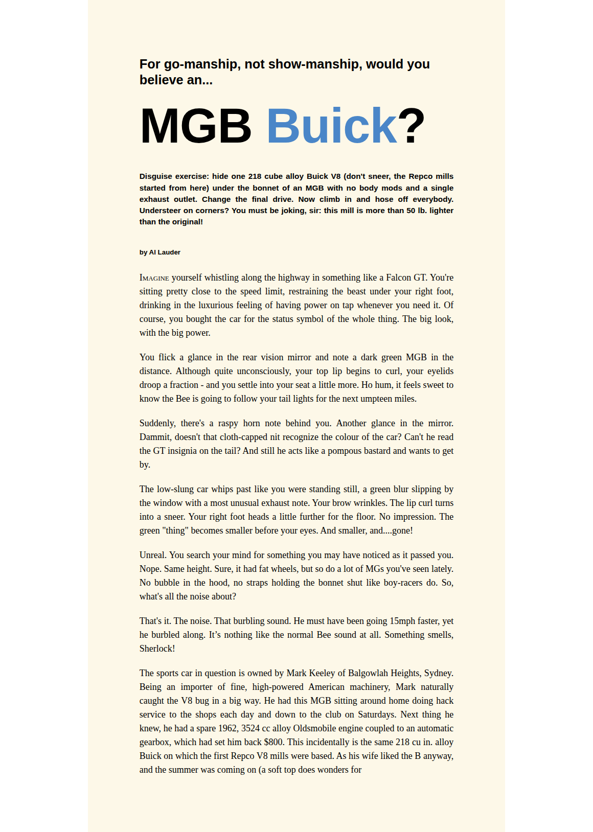For go-manship, not show-manship, would you believe an...
MGB Buick?
Disguise exercise: hide one 218 cube alloy Buick V8 (don't sneer, the Repco mills started from here) under the bonnet of an MGB with no body mods and a single exhaust outlet. Change the final drive. Now climb in and hose off everybody. Understeer on corners? You must be joking, sir: this mill is more than 50 lb. lighter than the original!
by Al Lauder
Imagine yourself whistling along the highway in something like a Falcon GT. You're sitting pretty close to the speed limit, restraining the beast under your right foot, drinking in the luxurious feeling of having power on tap whenever you need it. Of course, you bought the car for the status symbol of the whole thing. The big look, with the big power.
You flick a glance in the rear vision mirror and note a dark green MGB in the distance. Although quite unconsciously, your top lip begins to curl, your eyelids droop a fraction - and you settle into your seat a little more. Ho hum, it feels sweet to know the Bee is going to follow your tail lights for the next umpteen miles.
Suddenly, there's a raspy horn note behind you. Another glance in the mirror. Dammit, doesn't that cloth-capped nit recognize the colour of the car? Can't he read the GT insignia on the tail? And still he acts like a pompous bastard and wants to get by.
The low-slung car whips past like you were standing still, a green blur slipping by the window with a most unusual exhaust note. Your brow wrinkles. The lip curl turns into a sneer. Your right foot heads a little further for the floor. No impression. The green "thing" becomes smaller before your eyes. And smaller, and....gone!
Unreal. You search your mind for something you may have noticed as it passed you. Nope. Same height. Sure, it had fat wheels, but so do a lot of MGs you've seen lately. No bubble in the hood, no straps holding the bonnet shut like boy-racers do. So, what's all the noise about?
That's it. The noise. That burbling sound. He must have been going 15mph faster, yet he burbled along. It’s nothing like the normal Bee sound at all. Something smells, Sherlock!
The sports car in question is owned by Mark Keeley of Balgowlah Heights, Sydney. Being an importer of fine, high-powered American machinery, Mark naturally caught the V8 bug in a big way. He had this MGB sitting around home doing hack service to the shops each day and down to the club on Saturdays. Next thing he knew, he had a spare 1962, 3524 cc alloy Oldsmobile engine coupled to an automatic gearbox, which had set him back $800. This incidentally is the same 218 cu in. alloy Buick on which the first Repco V8 mills were based. As his wife liked the B anyway, and the summer was coming on (a soft top does wonders for